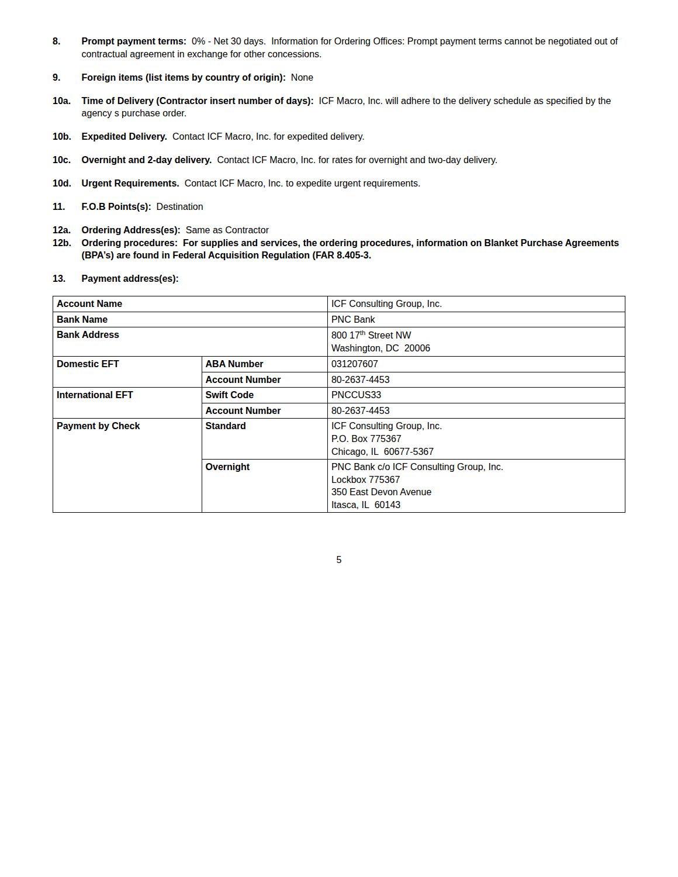8. Prompt payment terms: 0% - Net 30 days. Information for Ordering Offices: Prompt payment terms cannot be negotiated out of contractual agreement in exchange for other concessions.
9. Foreign items (list items by country of origin): None
10a. Time of Delivery (Contractor insert number of days): ICF Macro, Inc. will adhere to the delivery schedule as specified by the agency s purchase order.
10b. Expedited Delivery. Contact ICF Macro, Inc. for expedited delivery.
10c. Overnight and 2-day delivery. Contact ICF Macro, Inc. for rates for overnight and two-day delivery.
10d. Urgent Requirements. Contact ICF Macro, Inc. to expedite urgent requirements.
11. F.O.B Points(s): Destination
12a. Ordering Address(es): Same as Contractor
12b. Ordering procedures: For supplies and services, the ordering procedures, information on Blanket Purchase Agreements (BPA’s) are found in Federal Acquisition Regulation (FAR 8.405-3.
13. Payment address(es):
| Account Name | ICF Consulting Group, Inc. |
| Bank Name | PNC Bank |
| Bank Address | 800 17 th Street NW Washington, DC 20006 |
| Domestic EFT | ABA Number | 031207607 |
| Account Number | 80-2637-4453 |
| International EFT | Swift Code | PNCCUS33 |
| Account Number | 80-2637-4453 |
| Payment by Check | Standard | ICF Consulting Group, Inc. P.O. Box 775367 Chicago, IL 60677-5367 |
| Overnight | PNC Bank c/o ICF Consulting Group, Inc. Lockbox 775367 350 East Devon Avenue Itasca, IL 60143 |
5